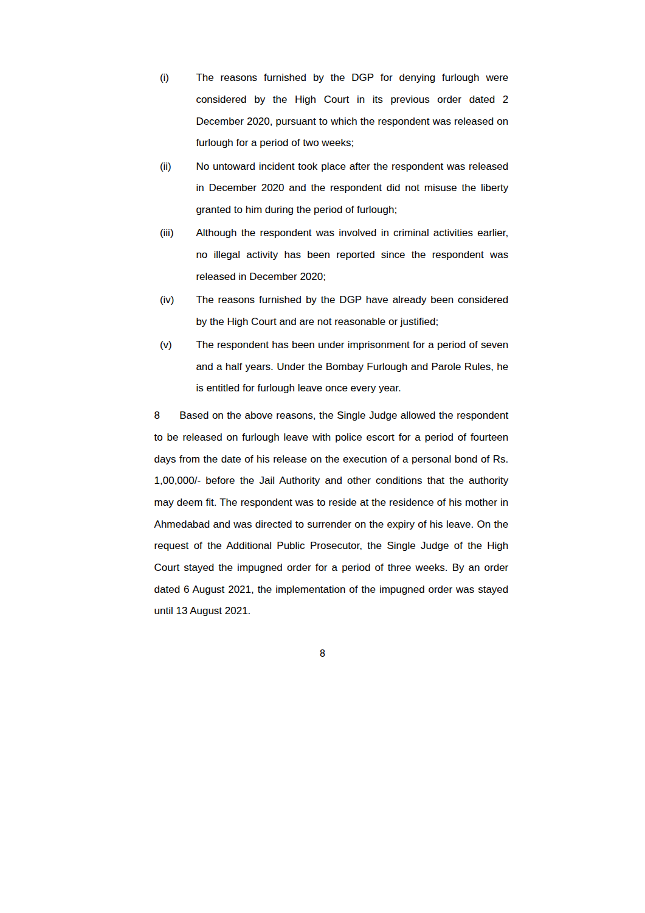(i) The reasons furnished by the DGP for denying furlough were considered by the High Court in its previous order dated 2 December 2020, pursuant to which the respondent was released on furlough for a period of two weeks;
(ii) No untoward incident took place after the respondent was released in December 2020 and the respondent did not misuse the liberty granted to him during the period of furlough;
(iii) Although the respondent was involved in criminal activities earlier, no illegal activity has been reported since the respondent was released in December 2020;
(iv) The reasons furnished by the DGP have already been considered by the High Court and are not reasonable or justified;
(v) The respondent has been under imprisonment for a period of seven and a half years. Under the Bombay Furlough and Parole Rules, he is entitled for furlough leave once every year.
8 Based on the above reasons, the Single Judge allowed the respondent to be released on furlough leave with police escort for a period of fourteen days from the date of his release on the execution of a personal bond of Rs. 1,00,000/- before the Jail Authority and other conditions that the authority may deem fit. The respondent was to reside at the residence of his mother in Ahmedabad and was directed to surrender on the expiry of his leave. On the request of the Additional Public Prosecutor, the Single Judge of the High Court stayed the impugned order for a period of three weeks. By an order dated 6 August 2021, the implementation of the impugned order was stayed until 13 August 2021.
8